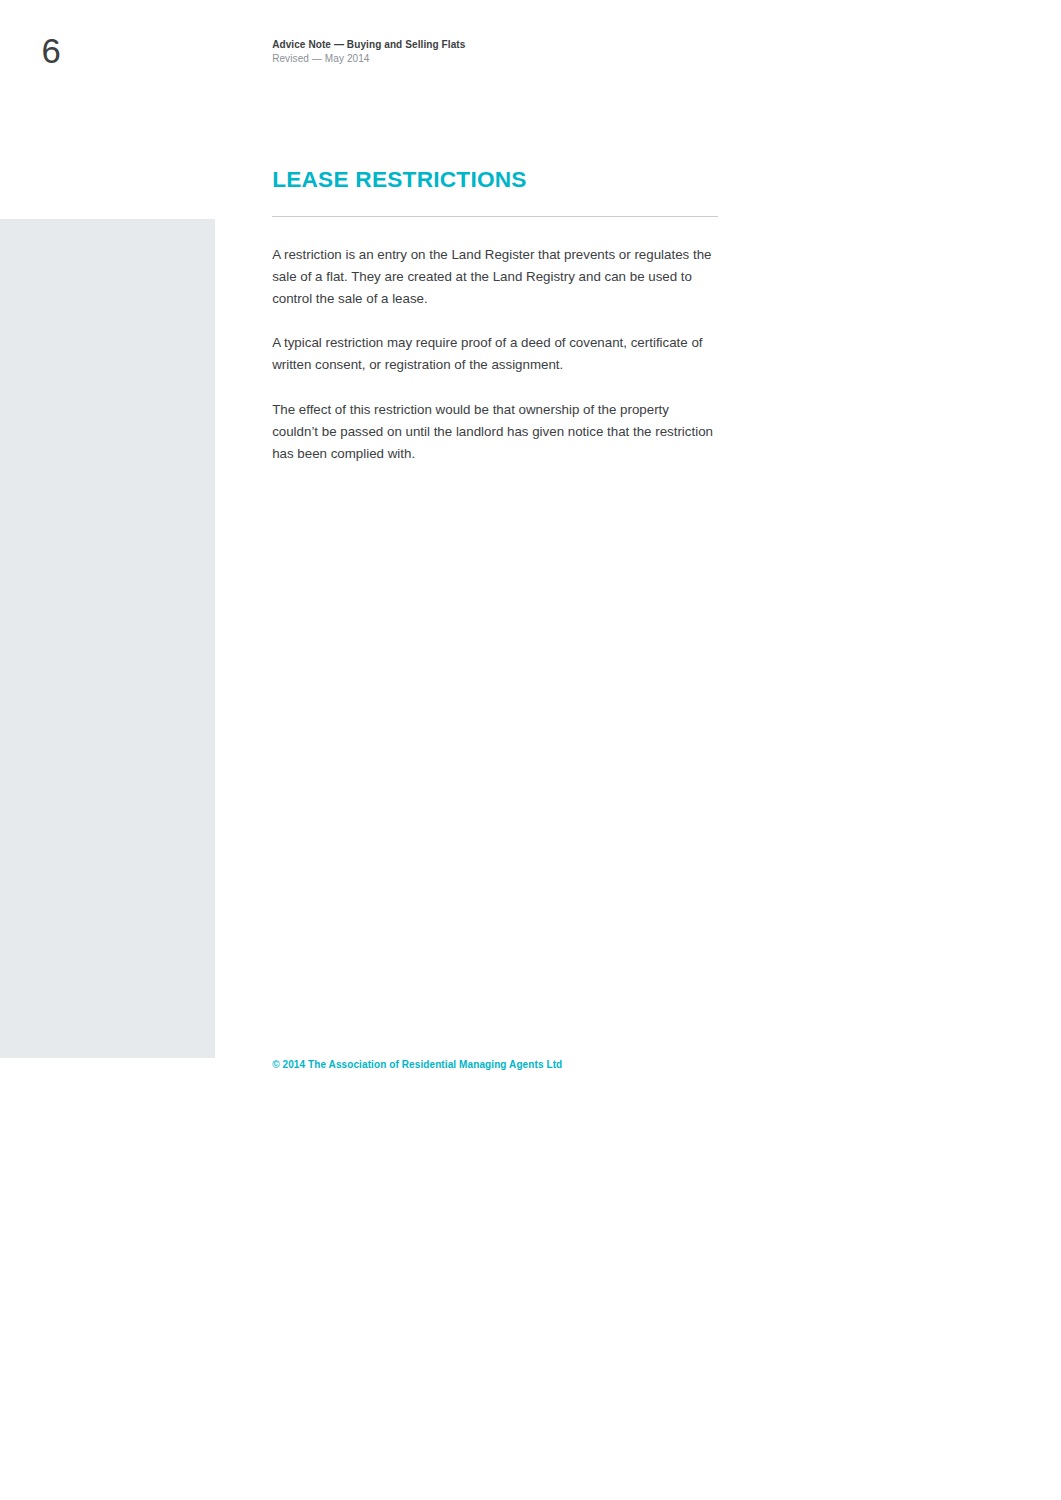6
Advice Note — Buying and Selling Flats
Revised — May 2014
LEASE RESTRICTIONS
A restriction is an entry on the Land Register that prevents or regulates the sale of a flat. They are created at the Land Registry and can be used to control the sale of a lease.
A typical restriction may require proof of a deed of covenant, certificate of written consent, or registration of the assignment.
The effect of this restriction would be that ownership of the property couldn’t be passed on until the landlord has given notice that the restriction has been complied with.
© 2014 The Association of Residential Managing Agents Ltd